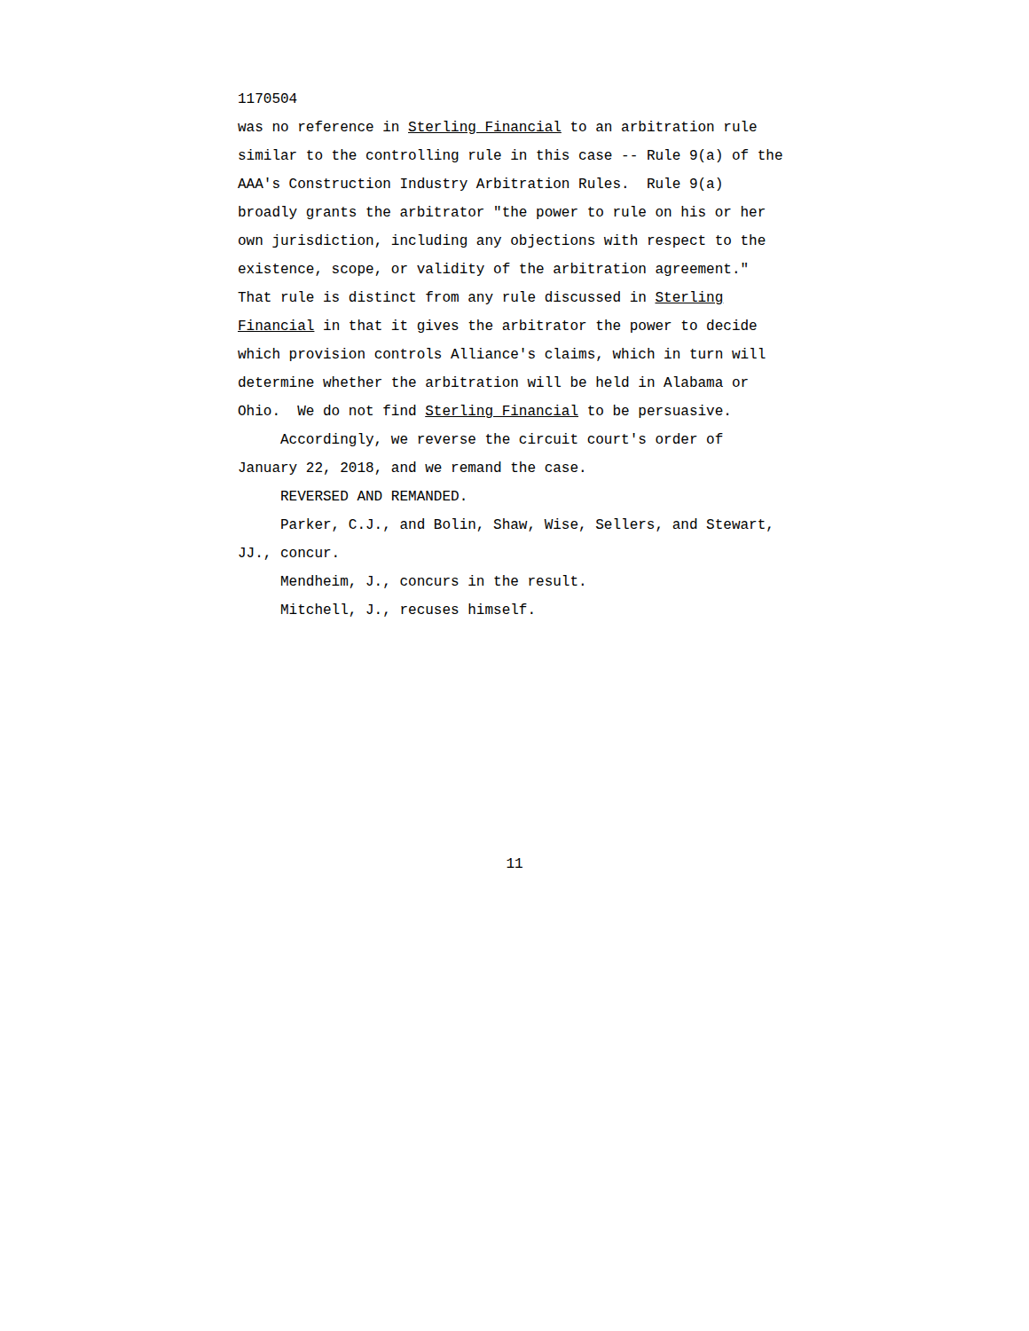1170504
was no reference in Sterling Financial to an arbitration rule similar to the controlling rule in this case -- Rule 9(a) of the AAA's Construction Industry Arbitration Rules. Rule 9(a) broadly grants the arbitrator "the power to rule on his or her own jurisdiction, including any objections with respect to the existence, scope, or validity of the arbitration agreement." That rule is distinct from any rule discussed in Sterling Financial in that it gives the arbitrator the power to decide which provision controls Alliance's claims, which in turn will determine whether the arbitration will be held in Alabama or Ohio. We do not find Sterling Financial to be persuasive.
Accordingly, we reverse the circuit court's order of January 22, 2018, and we remand the case.
REVERSED AND REMANDED.
Parker, C.J., and Bolin, Shaw, Wise, Sellers, and Stewart, JJ., concur.
Mendheim, J., concurs in the result.
Mitchell, J., recuses himself.
11